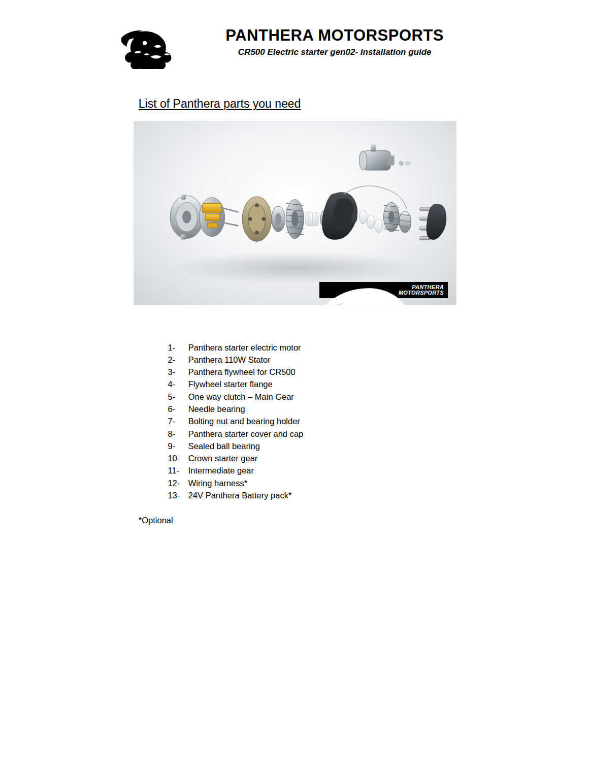PANTHERA MOTORSPORTS
CR500 Electric starter gen02- Installation guide
List of Panthera parts you need
PANTHERA
MOTORSPORTS
Panthera starter electric motor
Panthera 110W Stator
Panthera flywheel for CR500
Flywheel starter flange
One way clutch – Main Gear
Needle bearing
Bolting nut and bearing holder
Panthera starter cover and cap
Sealed ball bearing
Crown starter gear
Intermediate gear
Wiring harness*
24V Panthera Battery pack*
*Optional